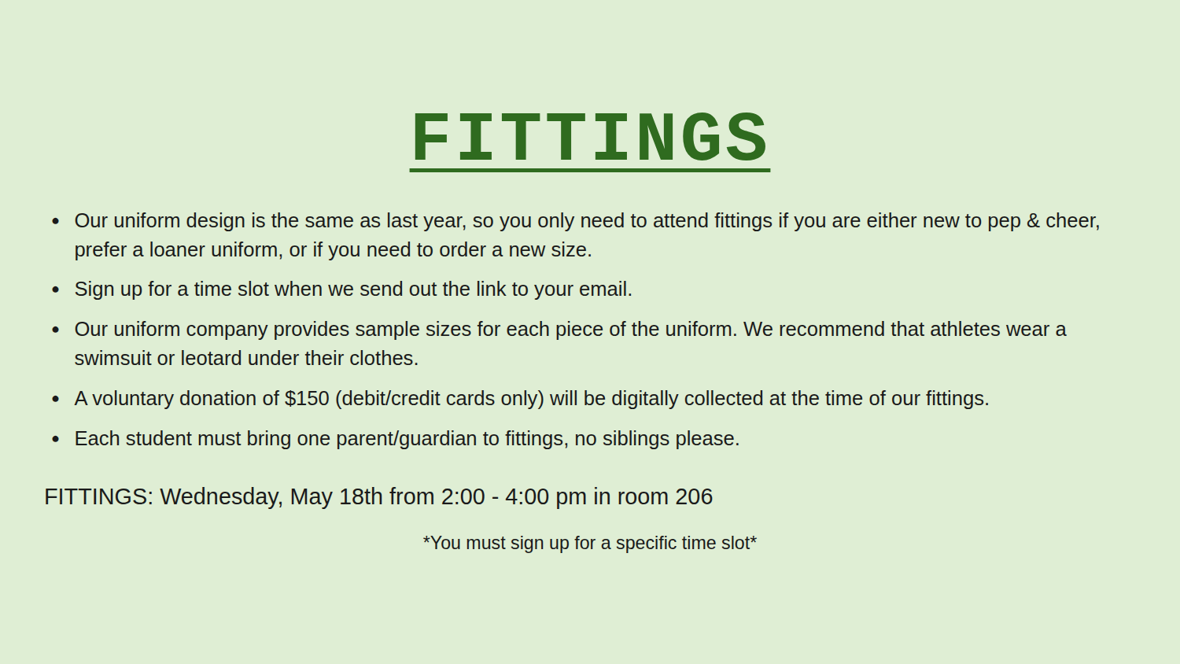Fittings
Our uniform design is the same as last year, so you only need to attend fittings if you are either new to pep & cheer, prefer a loaner uniform, or if you need to order a new size.
Sign up for a time slot when we send out the link to your email.
Our uniform company provides sample sizes for each piece of the uniform. We recommend that athletes wear a swimsuit or leotard under their clothes.
A voluntary donation of $150 (debit/credit cards only) will be digitally collected at the time of our fittings.
Each student must bring one parent/guardian to fittings, no siblings please.
FITTINGS: Wednesday, May 18th from 2:00 - 4:00 pm in room 206
*You must sign up for a specific time slot*